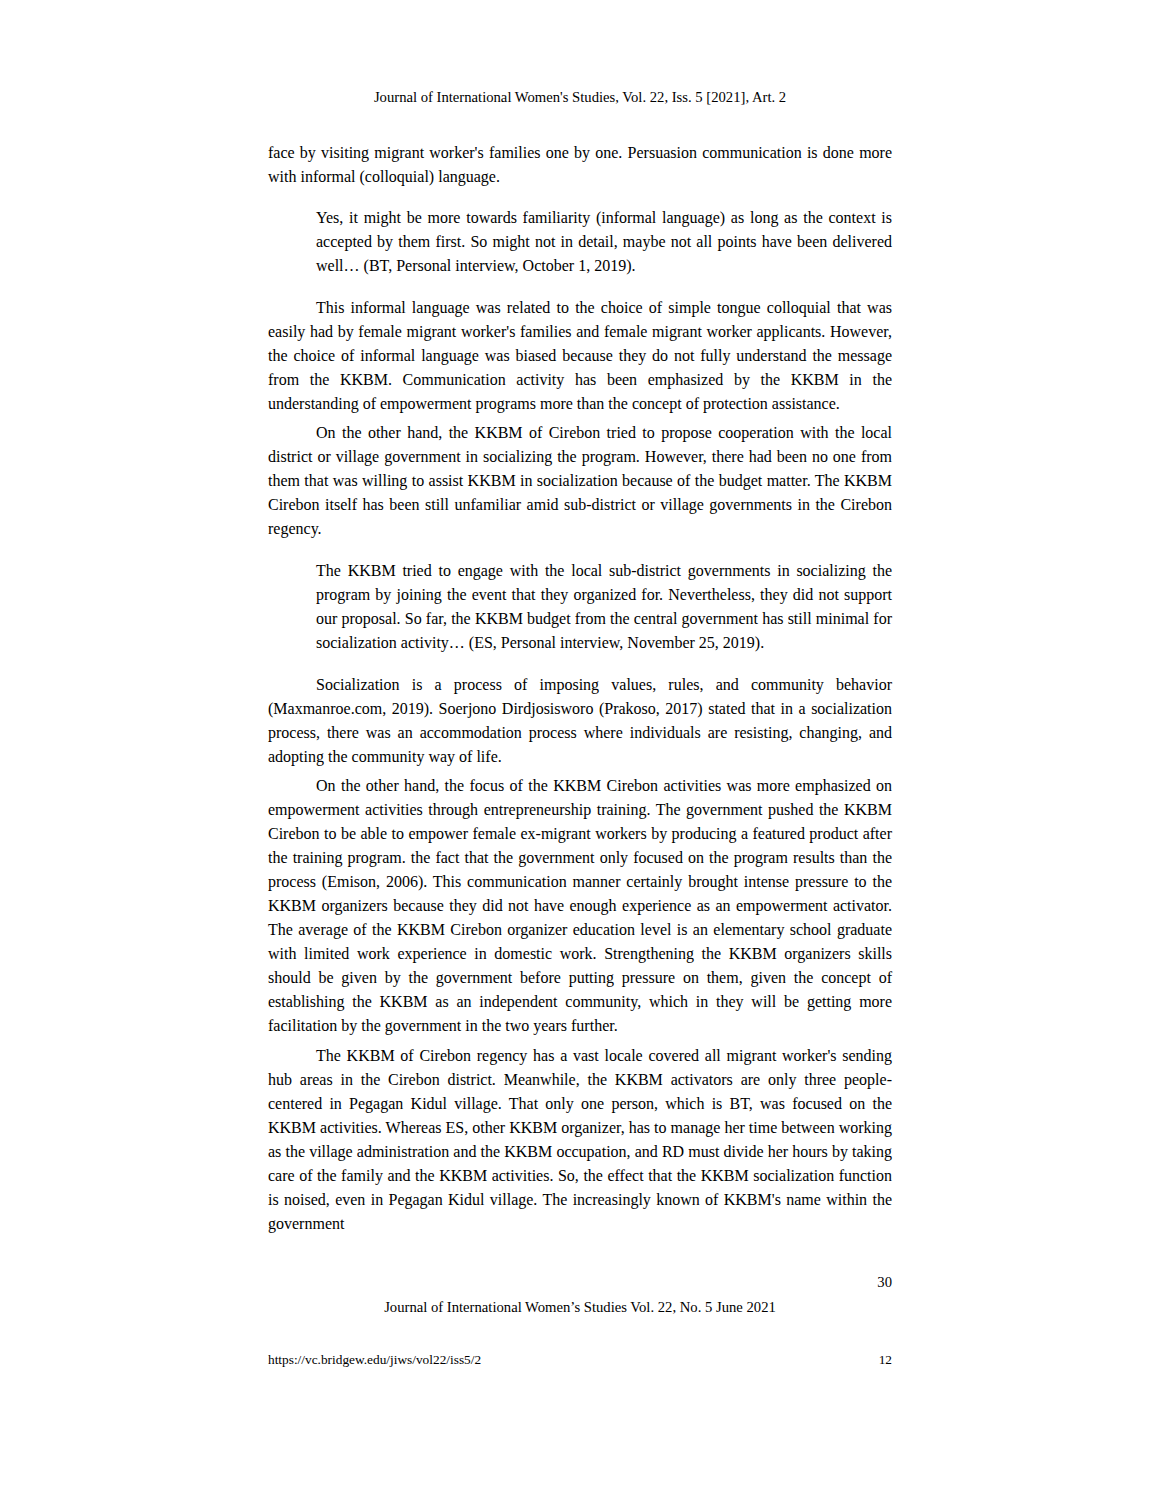Journal of International Women's Studies, Vol. 22, Iss. 5 [2021], Art. 2
face by visiting migrant worker's families one by one. Persuasion communication is done more with informal (colloquial) language.
Yes, it might be more towards familiarity (informal language) as long as the context is accepted by them first. So might not in detail, maybe not all points have been delivered well… (BT, Personal interview, October 1, 2019).
This informal language was related to the choice of simple tongue colloquial that was easily had by female migrant worker's families and female migrant worker applicants. However, the choice of informal language was biased because they do not fully understand the message from the KKBM. Communication activity has been emphasized by the KKBM in the understanding of empowerment programs more than the concept of protection assistance.
On the other hand, the KKBM of Cirebon tried to propose cooperation with the local district or village government in socializing the program. However, there had been no one from them that was willing to assist KKBM in socialization because of the budget matter. The KKBM Cirebon itself has been still unfamiliar amid sub-district or village governments in the Cirebon regency.
The KKBM tried to engage with the local sub-district governments in socializing the program by joining the event that they organized for. Nevertheless, they did not support our proposal. So far, the KKBM budget from the central government has still minimal for socialization activity… (ES, Personal interview, November 25, 2019).
Socialization is a process of imposing values, rules, and community behavior (Maxmanroe.com, 2019). Soerjono Dirdjosisworo (Prakoso, 2017) stated that in a socialization process, there was an accommodation process where individuals are resisting, changing, and adopting the community way of life.
On the other hand, the focus of the KKBM Cirebon activities was more emphasized on empowerment activities through entrepreneurship training. The government pushed the KKBM Cirebon to be able to empower female ex-migrant workers by producing a featured product after the training program. the fact that the government only focused on the program results than the process (Emison, 2006). This communication manner certainly brought intense pressure to the KKBM organizers because they did not have enough experience as an empowerment activator. The average of the KKBM Cirebon organizer education level is an elementary school graduate with limited work experience in domestic work. Strengthening the KKBM organizers skills should be given by the government before putting pressure on them, given the concept of establishing the KKBM as an independent community, which in they will be getting more facilitation by the government in the two years further.
The KKBM of Cirebon regency has a vast locale covered all migrant worker's sending hub areas in the Cirebon district. Meanwhile, the KKBM activators are only three people-centered in Pegagan Kidul village. That only one person, which is BT, was focused on the KKBM activities. Whereas ES, other KKBM organizer, has to manage her time between working as the village administration and the KKBM occupation, and RD must divide her hours by taking care of the family and the KKBM activities. So, the effect that the KKBM socialization function is noised, even in Pegagan Kidul village. The increasingly known of KKBM's name within the government
30
Journal of International Women’s Studies Vol. 22, No. 5 June 2021
https://vc.bridgew.edu/jiws/vol22/iss5/2 12